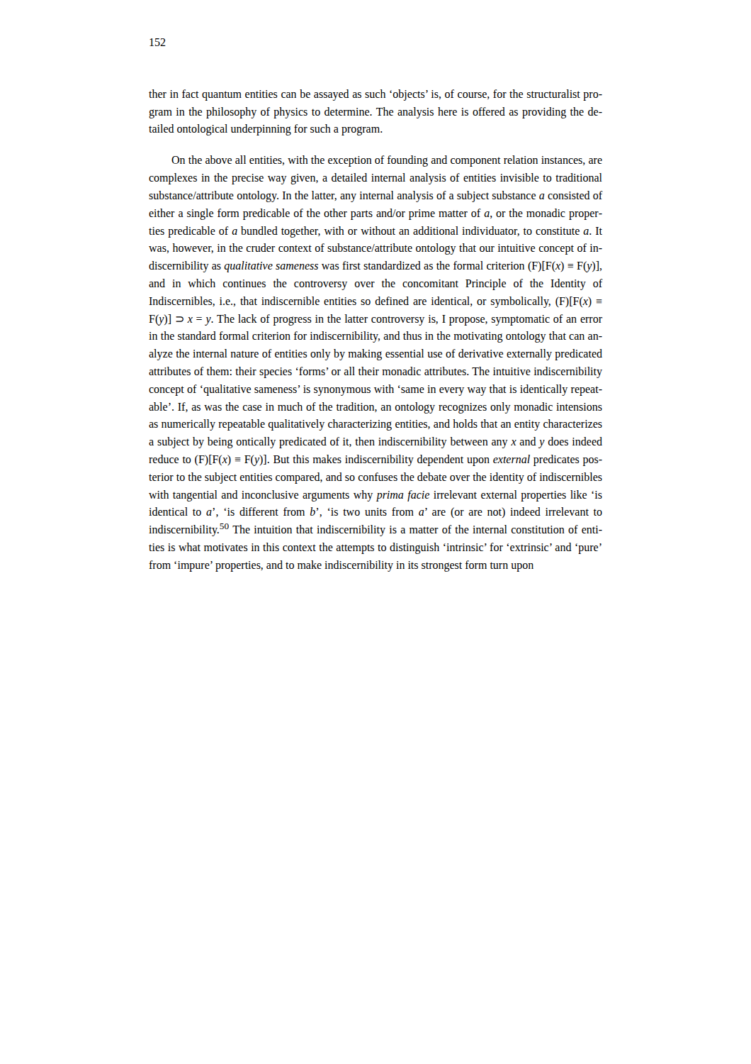152
ther in fact quantum entities can be assayed as such ‘objects’ is, of course, for the structuralist program in the philosophy of physics to determine. The analysis here is offered as providing the detailed ontological underpinning for such a program.
On the above all entities, with the exception of founding and component relation instances, are complexes in the precise way given, a detailed internal analysis of entities invisible to traditional substance/attribute ontology. In the latter, any internal analysis of a subject substance a consisted of either a single form predicable of the other parts and/or prime matter of a, or the monadic properties predicable of a bundled together, with or without an additional individuator, to constitute a. It was, however, in the cruder context of substance/attribute ontology that our intuitive concept of indiscernibility as qualitative sameness was first standardized as the formal criterion (F)[F(x) ≡ F(y)], and in which continues the controversy over the concomitant Principle of the Identity of Indiscernibles, i.e., that indiscernible entities so defined are identical, or symbolically, (F)[F(x) ≡ F(y)] ⊃ x = y. The lack of progress in the latter controversy is, I propose, symptomatic of an error in the standard formal criterion for indiscernibility, and thus in the motivating ontology that can analyze the internal nature of entities only by making essential use of derivative externally predicated attributes of them: their species ‘forms’ or all their monadic attributes. The intuitive indiscernibility concept of ‘qualitative sameness’ is synonymous with ‘same in every way that is identically repeatable’. If, as was the case in much of the tradition, an ontology recognizes only monadic intensions as numerically repeatable qualitatively characterizing entities, and holds that an entity characterizes a subject by being ontically predicated of it, then indiscernibility between any x and y does indeed reduce to (F)[F(x) ≡ F(y)]. But this makes indiscernibility dependent upon external predicates posterior to the subject entities compared, and so confuses the debate over the identity of indiscernibles with tangential and inconclusive arguments why prima facie irrelevant external properties like ‘is identical to a’, ‘is different from b’, ‘is two units from a’ are (or are not) indeed irrelevant to indiscernibility.50 The intuition that indiscernibility is a matter of the internal constitution of entities is what motivates in this context the attempts to distinguish ‘intrinsic’ for ‘extrinsic’ and ‘pure’ from ‘impure’ properties, and to make indiscernibility in its strongest form turn upon